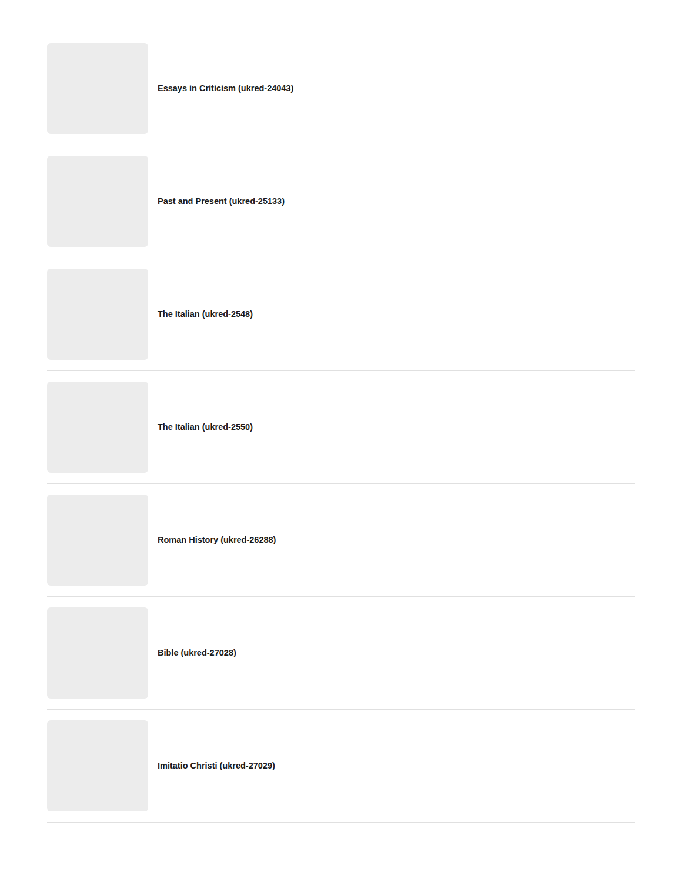Essays in Criticism (ukred-24043)
Past and Present (ukred-25133)
The Italian (ukred-2548)
The Italian (ukred-2550)
Roman History (ukred-26288)
Bible (ukred-27028)
Imitatio Christi (ukred-27029)